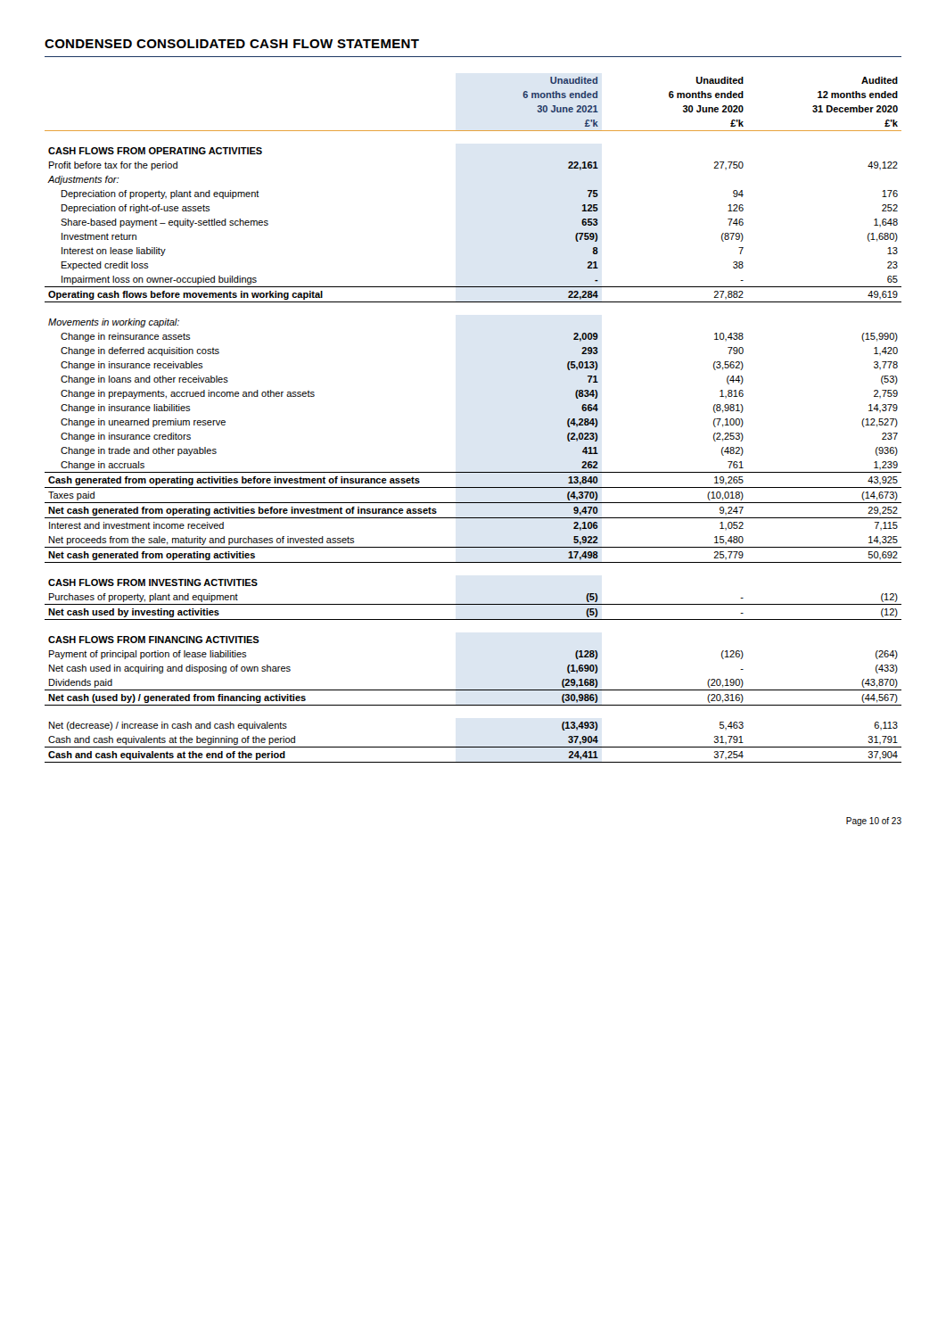CONDENSED CONSOLIDATED CASH FLOW STATEMENT
| | Unaudited | Unaudited | Audited |
| --- | --- | --- | --- |
| | 6 months ended | 6 months ended | 12 months ended |
| | 30 June 2021 | 30 June 2020 | 31 December 2020 |
| | £'k | £'k | £'k |
| CASH FLOWS FROM OPERATING ACTIVITIES | | | |
| Profit before tax for the period | 22,161 | 27,750 | 49,122 |
| Adjustments for: | | | |
| Depreciation of property, plant and equipment | 75 | 94 | 176 |
| Depreciation of right-of-use assets | 125 | 126 | 252 |
| Share-based payment – equity-settled schemes | 653 | 746 | 1,648 |
| Investment return | (759) | (879) | (1,680) |
| Interest on lease liability | 8 | 7 | 13 |
| Expected credit loss | 21 | 38 | 23 |
| Impairment loss on owner-occupied buildings | - | - | 65 |
| Operating cash flows before movements in working capital | 22,284 | 27,882 | 49,619 |
| Movements in working capital: | | | |
| Change in reinsurance assets | 2,009 | 10,438 | (15,990) |
| Change in deferred acquisition costs | 293 | 790 | 1,420 |
| Change in insurance receivables | (5,013) | (3,562) | 3,778 |
| Change in loans and other receivables | 71 | (44) | (53) |
| Change in prepayments, accrued income and other assets | (834) | 1,816 | 2,759 |
| Change in insurance liabilities | 664 | (8,981) | 14,379 |
| Change in unearned premium reserve | (4,284) | (7,100) | (12,527) |
| Change in insurance creditors | (2,023) | (2,253) | 237 |
| Change in trade and other payables | 411 | (482) | (936) |
| Change in accruals | 262 | 761 | 1,239 |
| Cash generated from operating activities before investment of insurance assets | 13,840 | 19,265 | 43,925 |
| Taxes paid | (4,370) | (10,018) | (14,673) |
| Net cash generated from operating activities before investment of insurance assets | 9,470 | 9,247 | 29,252 |
| Interest and investment income received | 2,106 | 1,052 | 7,115 |
| Net proceeds from the sale, maturity and purchases of invested assets | 5,922 | 15,480 | 14,325 |
| Net cash generated from operating activities | 17,498 | 25,779 | 50,692 |
| CASH FLOWS FROM INVESTING ACTIVITIES | | | |
| Purchases of property, plant and equipment | (5) | - | (12) |
| Net cash used by investing activities | (5) | - | (12) |
| CASH FLOWS FROM FINANCING ACTIVITIES | | | |
| Payment of principal portion of lease liabilities | (128) | (126) | (264) |
| Net cash used in acquiring and disposing of own shares | (1,690) | - | (433) |
| Dividends paid | (29,168) | (20,190) | (43,870) |
| Net cash (used by) / generated from financing activities | (30,986) | (20,316) | (44,567) |
| Net (decrease) / increase in cash and cash equivalents | (13,493) | 5,463 | 6,113 |
| Cash and cash equivalents at the beginning of the period | 37,904 | 31,791 | 31,791 |
| Cash and cash equivalents at the end of the period | 24,411 | 37,254 | 37,904 |
Page 10 of 23